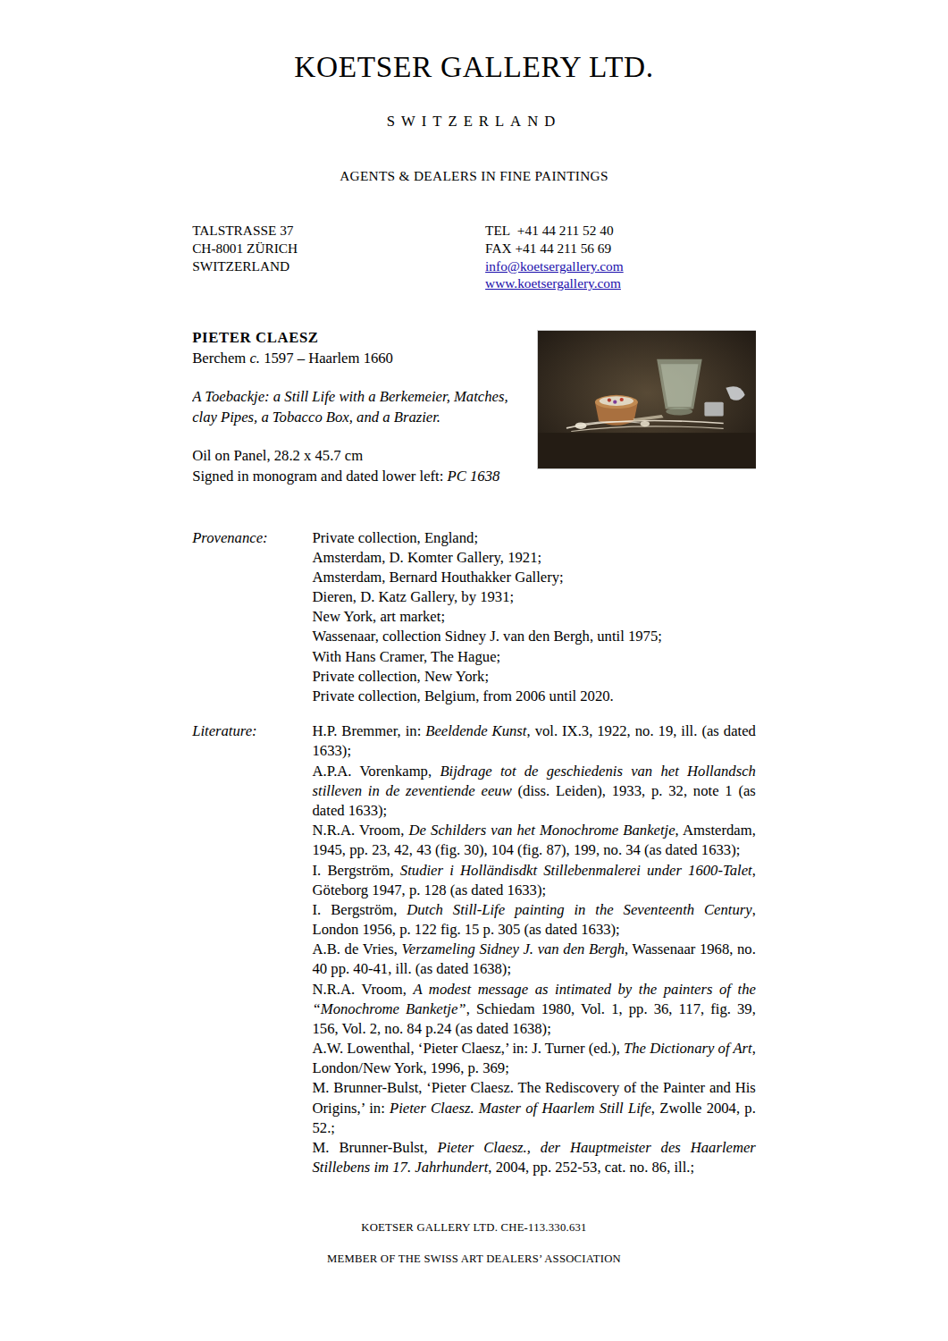KOETSER GALLERY LTD.
SWITZERLAND
AGENTS & DEALERS IN FINE PAINTINGS
| TALSTRASSE 37 CH-8001 ZÜRICH SWITZERLAND | TEL +41 44 211 52 40 FAX +41 44 211 56 69 info@koetsergallery.com www.koetsergallery.com |
PIETER CLAESZ
Berchem c. 1597 – Haarlem 1660
A Toebackje: a Still Life with a Berkemeier, Matches, clay Pipes, a Tobacco Box, and a Brazier.
Oil on Panel, 28.2 x 45.7 cm
Signed in monogram and dated lower left: PC 1638
| Provenance: | Private collection, England; Amsterdam, D. Komter Gallery, 1921; Amsterdam, Bernard Houthakker Gallery; Dieren, D. Katz Gallery, by 1931; New York, art market; Wassenaar, collection Sidney J. van den Bergh, until 1975; With Hans Cramer, The Hague; Private collection, New York; Private collection, Belgium, from 2006 until 2020. |
| Literature: | H.P. Bremmer, in: Beeldende Kunst , vol. IX.3, 1922, no. 19, ill. (as dated 1633); A.P.A. Vorenkamp, Bijdrage tot de geschiedenis van het Hollandsch stilleven in de zeventiende eeuw (diss. Leiden), 1933, p. 32, note 1 (as dated 1633); N.R.A. Vroom, De Schilders van het Monochrome Banketje , Amsterdam, 1945, pp. 23, 42, 43 (fig. 30), 104 (fig. 87), 199, no. 34 (as dated 1633); I. Bergström, Studier i Holländisdkt Stillebenmalerei under 1600-Talet , Göteborg 1947, p. 128 (as dated 1633); I. Bergström, Dutch Still-Life painting in the Seventeenth Century , London 1956, p. 122 fig. 15 p. 305 (as dated 1633); A.B. de Vries, Verzameling Sidney J. van den Bergh , Wassenaar 1968, no. 40 pp. 40-41, ill. (as dated 1638); N.R.A. Vroom, A modest message as intimated by the painters of the “Monochrome Banketje” , Schiedam 1980, Vol. 1, pp. 36, 117, fig. 39, 156, Vol. 2, no. 84 p.24 (as dated 1638); A.W. Lowenthal, ‘Pieter Claesz,’ in: J. Turner (ed.), The Dictionary of Art , London/New York, 1996, p. 369; M. Brunner-Bulst, ‘Pieter Claesz. The Rediscovery of the Painter and His Origins,’ in: Pieter Claesz. Master of Haarlem Still Life , Zwolle 2004, p. 52.; M. Brunner-Bulst, Pieter Claesz., der Hauptmeister des Haarlemer Stillebens im 17. Jahrhundert , 2004, pp. 252-53, cat. no. 86, ill.; |
KOETSER GALLERY LTD. CHE-113.330.631
MEMBER OF THE SWISS ART DEALERS’ ASSOCIATION